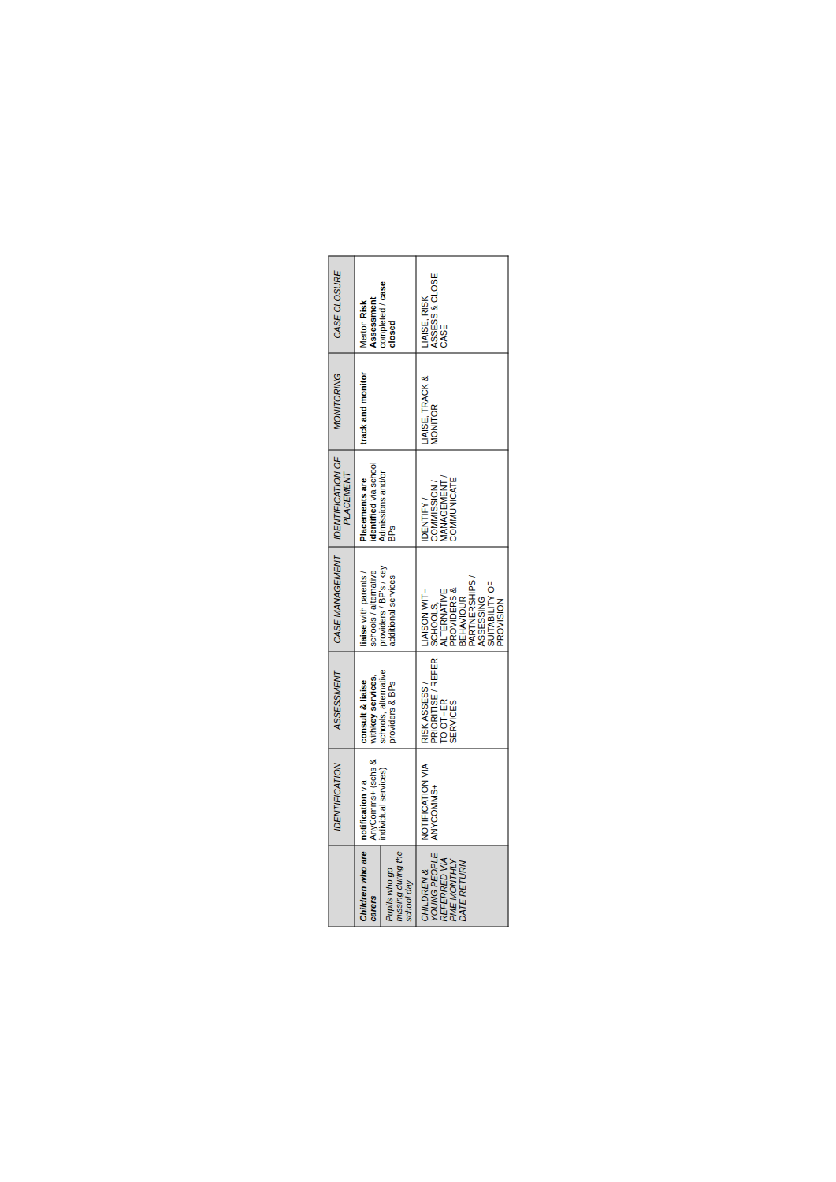| | IDENTIFICATION | ASSESSMENT | CASE MANAGEMENT | IDENTIFICATION OF PLACEMENT | MONITORING | CASE CLOSURE |
| --- | --- | --- | --- | --- | --- | --- |
| Children who are carers | notification via AnyComms+ (schs & individual services) | consult & liaise with key services, schools, alternative providers & BPs | liaise with parents / schools / alternative providers / BP's / key additional services | Placements are identified via school Admissions and/or BPs | track and monitor | Merton Risk Assessment completed / case closed |
| Pupils who go missing during the school day |
| CHILDREN & YOUNG PEOPLE REFERRED VIA PME MONTHLY DATE RETURN | NOTIFICATION VIA ANYCOMMS+ | RISK ASSESS / PRIORITISE / REFER TO OTHER SERVICES | LIAISON WITH SCHOOLS, ALTERNATIVE PROVIDERS & BEHAVIOUR PARTNERSHIPS / ASSESSING SUITABILITY OF PROVISION | IDENTIFY / COMMISSION / MANAGEMENT / COMMUNICATE | LIAISE, TRACK & MONITOR | LIAISE, RISK ASSESS & CLOSE CASE |